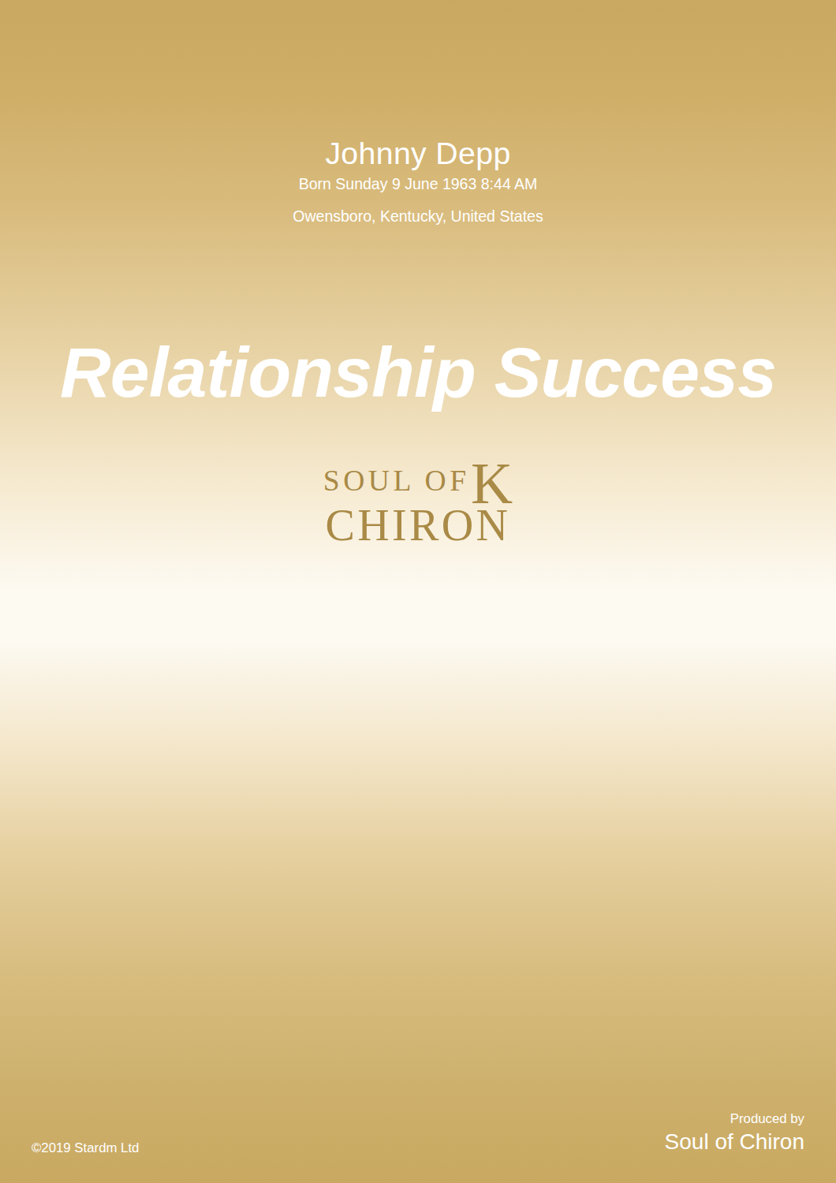Johnny Depp
Born Sunday 9 June 1963 8:44 AM
Owensboro, Kentucky, United States
Relationship Success
SOUL OF K CHIRON
©2019 Stardm Ltd
Produced by Soul of Chiron